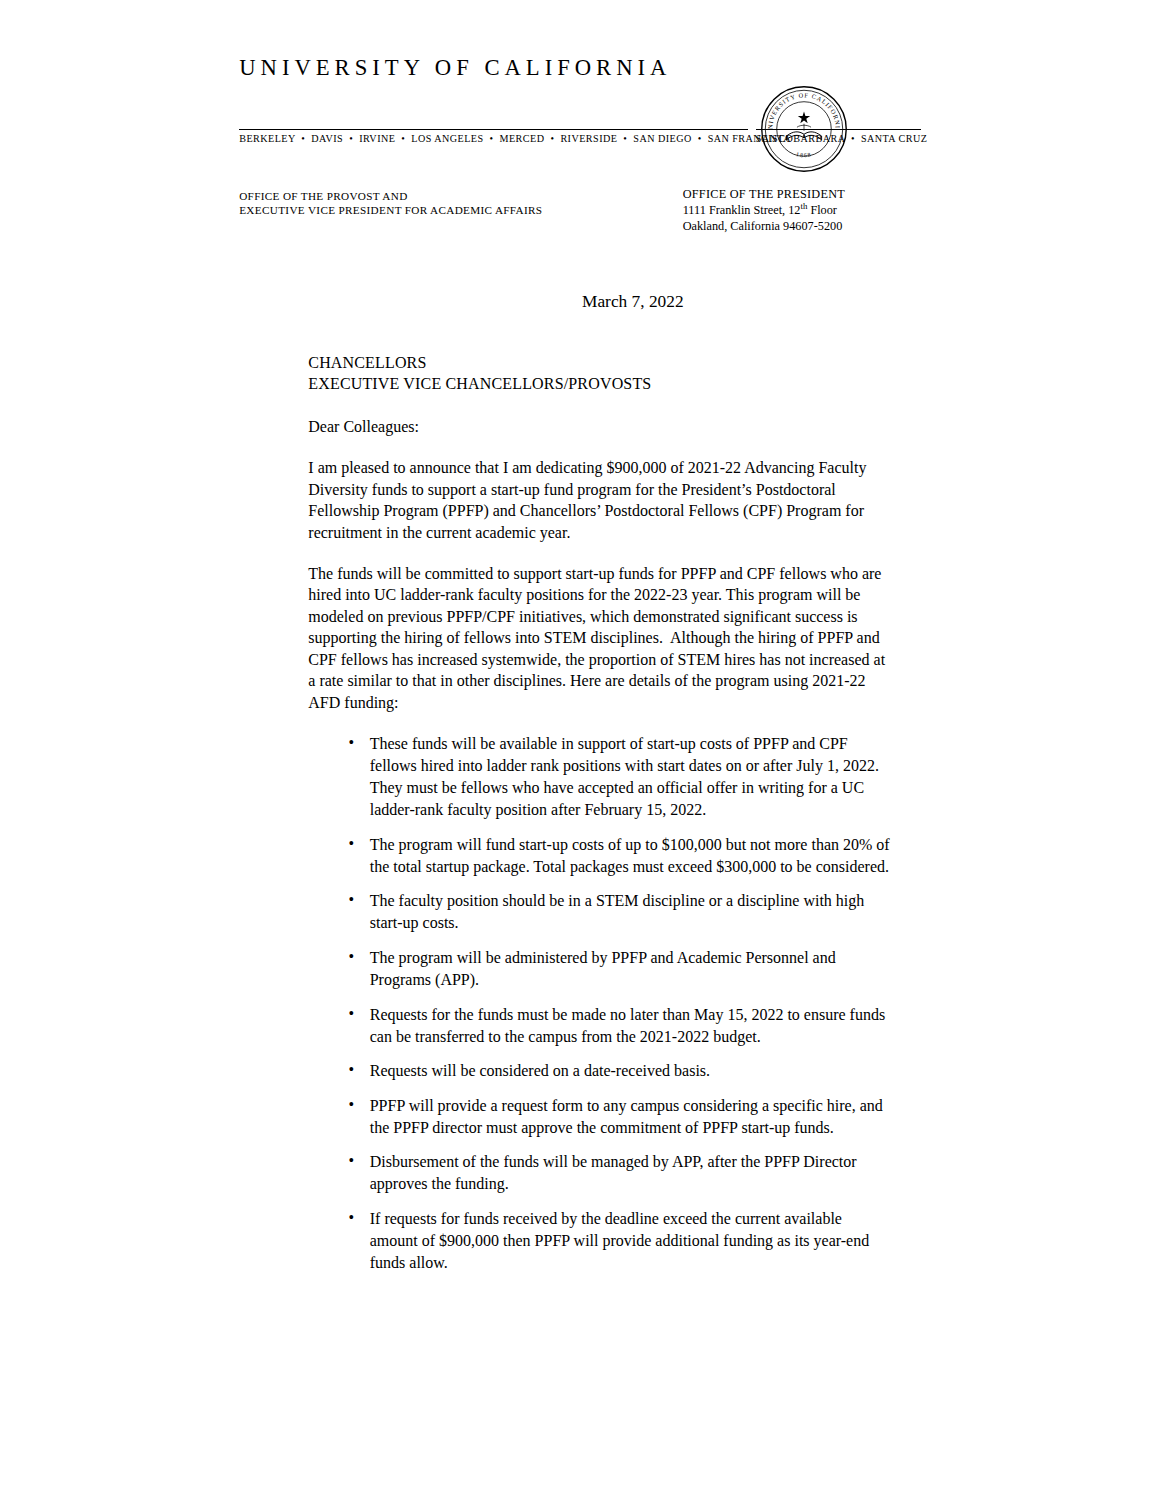UNIVERSITY OF CALIFORNIA
BERKELEY • DAVIS • IRVINE • LOS ANGELES • MERCED • RIVERSIDE • SAN DIEGO • SAN FRANCISCO
UNIVERSITY OF CALIFORNIA 1868
SANTA BARBARA • SANTA CRUZ
OFFICE OF THE PROVOST AND
EXECUTIVE VICE PRESIDENT FOR ACADEMIC AFFAIRS
OFFICE OF THE PRESIDENT
1111 Franklin Street, 12th Floor
Oakland, California 94607-5200
March 7, 2022
CHANCELLORS
EXECUTIVE VICE CHANCELLORS/PROVOSTS
Dear Colleagues:
I am pleased to announce that I am dedicating $900,000 of 2021-22 Advancing Faculty Diversity funds to support a start-up fund program for the President’s Postdoctoral Fellowship Program (PPFP) and Chancellors’ Postdoctoral Fellows (CPF) Program for recruitment in the current academic year.
The funds will be committed to support start-up funds for PPFP and CPF fellows who are hired into UC ladder-rank faculty positions for the 2022-23 year. This program will be modeled on previous PPFP/CPF initiatives, which demonstrated significant success is supporting the hiring of fellows into STEM disciplines. Although the hiring of PPFP and CPF fellows has increased systemwide, the proportion of STEM hires has not increased at a rate similar to that in other disciplines. Here are details of the program using 2021-22 AFD funding:
These funds will be available in support of start-up costs of PPFP and CPF fellows hired into ladder rank positions with start dates on or after July 1, 2022. They must be fellows who have accepted an official offer in writing for a UC ladder-rank faculty position after February 15, 2022.
The program will fund start-up costs of up to $100,000 but not more than 20% of the total startup package. Total packages must exceed $300,000 to be considered.
The faculty position should be in a STEM discipline or a discipline with high start-up costs.
The program will be administered by PPFP and Academic Personnel and Programs (APP).
Requests for the funds must be made no later than May 15, 2022 to ensure funds can be transferred to the campus from the 2021-2022 budget.
Requests will be considered on a date-received basis.
PPFP will provide a request form to any campus considering a specific hire, and the PPFP director must approve the commitment of PPFP start-up funds.
Disbursement of the funds will be managed by APP, after the PPFP Director approves the funding.
If requests for funds received by the deadline exceed the current available amount of $900,000 then PPFP will provide additional funding as its year-end funds allow.